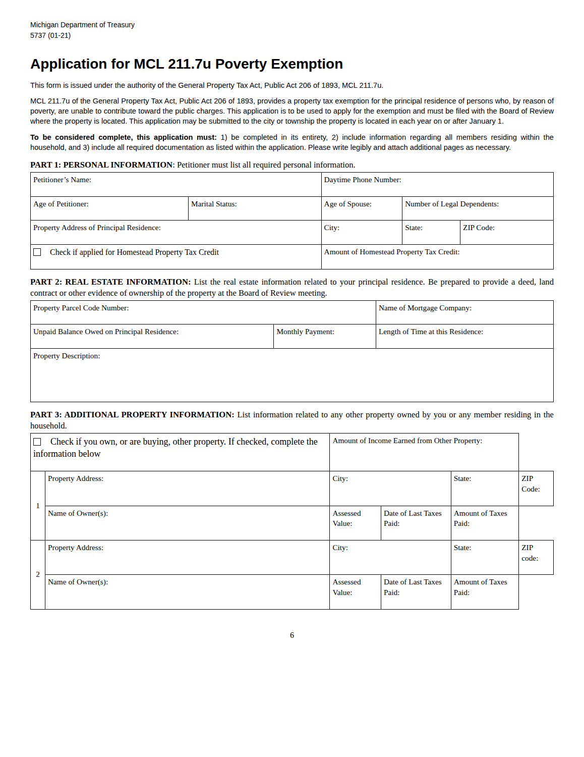Michigan Department of Treasury
5737 (01-21)
Application for MCL 211.7u Poverty Exemption
This form is issued under the authority of the General Property Tax Act, Public Act 206 of 1893, MCL 211.7u.
MCL 211.7u of the General Property Tax Act, Public Act 206 of 1893, provides a property tax exemption for the principal residence of persons who, by reason of poverty, are unable to contribute toward the public charges. This application is to be used to apply for the exemption and must be filed with the Board of Review where the property is located. This application may be submitted to the city or township the property is located in each year on or after January 1.
To be considered complete, this application must: 1) be completed in its entirety, 2) include information regarding all members residing within the household, and 3) include all required documentation as listed within the application. Please write legibly and attach additional pages as necessary.
PART 1: PERSONAL INFORMATION: Petitioner must list all required personal information.
| Petitioner’s Name: | Daytime Phone Number: |
| Age of Petitioner: | Marital Status: | Age of Spouse: | Number of Legal Dependents: |
| Property Address of Principal Residence: | City: | State: | ZIP Code: |
| Check if applied for Homestead Property Tax Credit | Amount of Homestead Property Tax Credit: |
PART 2: REAL ESTATE INFORMATION: List the real estate information related to your principal residence. Be prepared to provide a deed, land contract or other evidence of ownership of the property at the Board of Review meeting.
| Property Parcel Code Number: | Name of Mortgage Company: |
| Unpaid Balance Owed on Principal Residence: | Monthly Payment: | Length of Time at this Residence: |
| Property Description: |
PART 3: ADDITIONAL PROPERTY INFORMATION: List information related to any other property owned by you or any member residing in the household.
| Check if you own, or are buying, other property. If checked, complete the information below | Amount of Income Earned from Other Property: |
| 1 | Property Address: | City: | State: | ZIP Code: |
| Name of Owner(s): | Assessed Value: | Date of Last Taxes Paid: | Amount of Taxes Paid: |
| 2 | Property Address: | City: | State: | ZIP code: |
| Name of Owner(s): | Assessed Value: | Date of Last Taxes Paid: | Amount of Taxes Paid: |
6